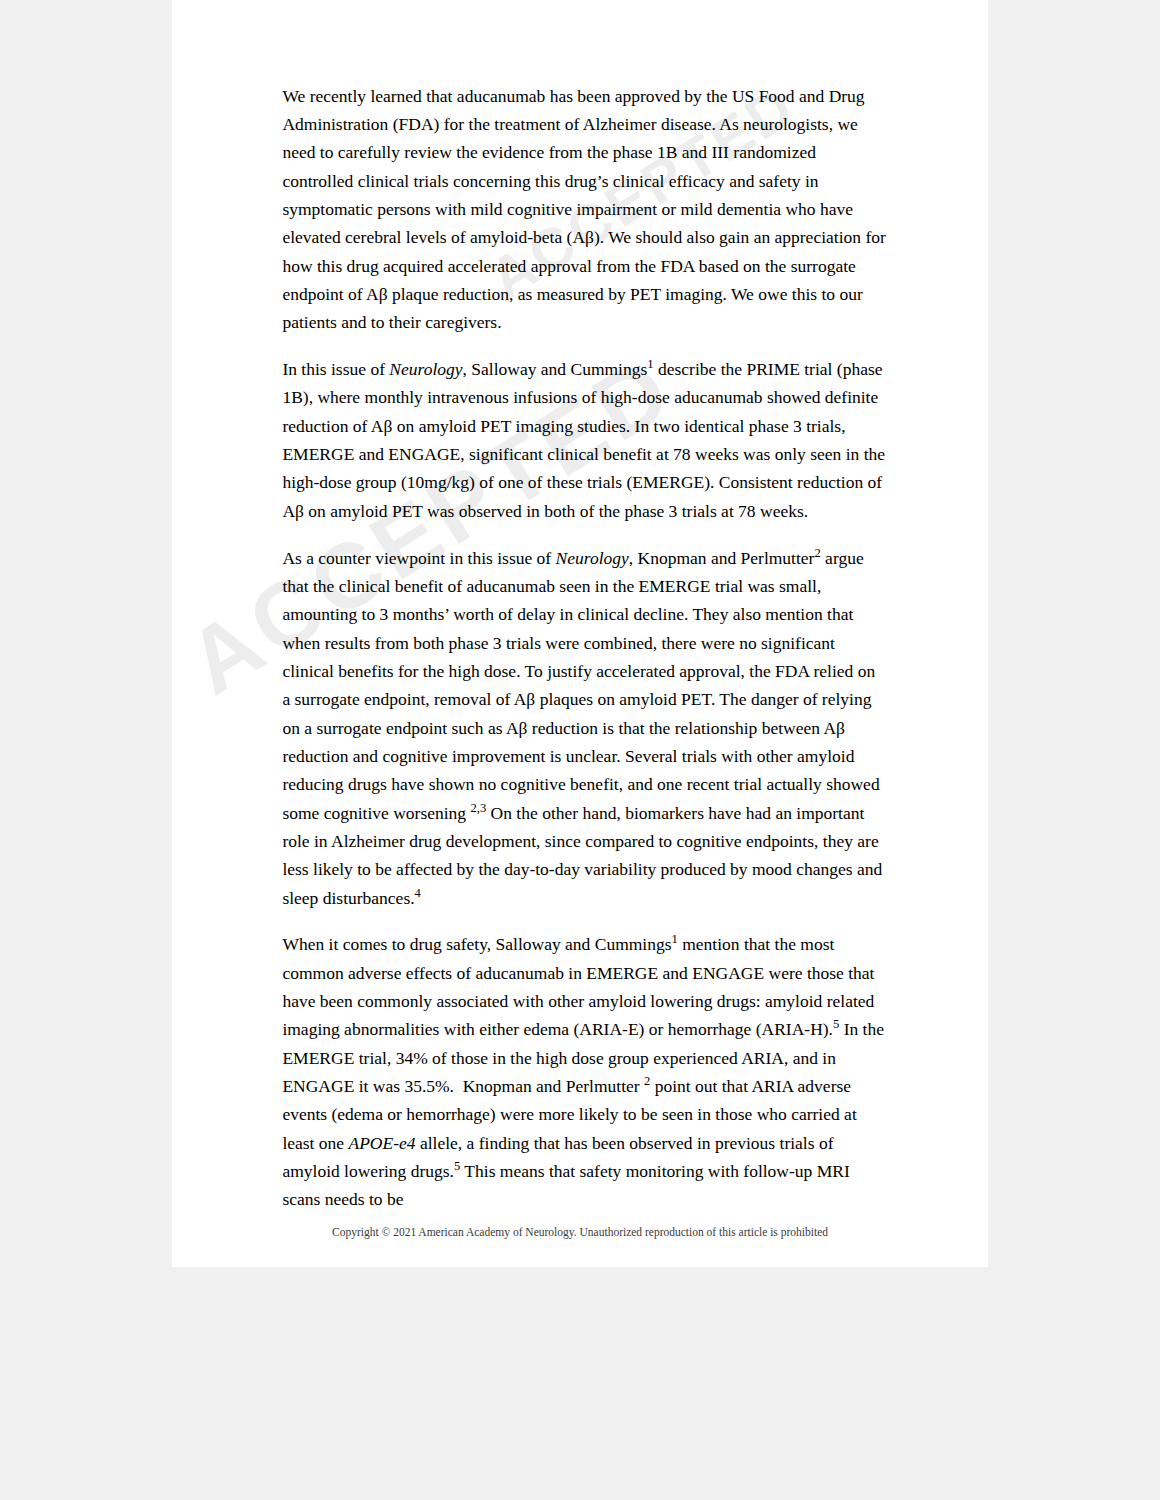ACCEPTED ACCEPTED
We recently learned that aducanumab has been approved by the US Food and Drug Administration (FDA) for the treatment of Alzheimer disease. As neurologists, we need to carefully review the evidence from the phase 1B and III randomized controlled clinical trials concerning this drug’s clinical efficacy and safety in symptomatic persons with mild cognitive impairment or mild dementia who have elevated cerebral levels of amyloid-beta (Aβ). We should also gain an appreciation for how this drug acquired accelerated approval from the FDA based on the surrogate endpoint of Aβ plaque reduction, as measured by PET imaging. We owe this to our patients and to their caregivers.
In this issue of Neurology, Salloway and Cummings1 describe the PRIME trial (phase 1B), where monthly intravenous infusions of high-dose aducanumab showed definite reduction of Aβ on amyloid PET imaging studies. In two identical phase 3 trials, EMERGE and ENGAGE, significant clinical benefit at 78 weeks was only seen in the high-dose group (10mg/kg) of one of these trials (EMERGE). Consistent reduction of Aβ on amyloid PET was observed in both of the phase 3 trials at 78 weeks.
As a counter viewpoint in this issue of Neurology, Knopman and Perlmutter2 argue that the clinical benefit of aducanumab seen in the EMERGE trial was small, amounting to 3 months’ worth of delay in clinical decline. They also mention that when results from both phase 3 trials were combined, there were no significant clinical benefits for the high dose. To justify accelerated approval, the FDA relied on a surrogate endpoint, removal of Aβ plaques on amyloid PET. The danger of relying on a surrogate endpoint such as Aβ reduction is that the relationship between Aβ reduction and cognitive improvement is unclear. Several trials with other amyloid reducing drugs have shown no cognitive benefit, and one recent trial actually showed some cognitive worsening 2,3 On the other hand, biomarkers have had an important role in Alzheimer drug development, since compared to cognitive endpoints, they are less likely to be affected by the day-to-day variability produced by mood changes and sleep disturbances.4
When it comes to drug safety, Salloway and Cummings1 mention that the most common adverse effects of aducanumab in EMERGE and ENGAGE were those that have been commonly associated with other amyloid lowering drugs: amyloid related imaging abnormalities with either edema (ARIA-E) or hemorrhage (ARIA-H).5 In the EMERGE trial, 34% of those in the high dose group experienced ARIA, and in ENGAGE it was 35.5%. Knopman and Perlmutter 2 point out that ARIA adverse events (edema or hemorrhage) were more likely to be seen in those who carried at least one APOE-e4 allele, a finding that has been observed in previous trials of amyloid lowering drugs.5 This means that safety monitoring with follow-up MRI scans needs to be
Copyright © 2021 American Academy of Neurology. Unauthorized reproduction of this article is prohibited